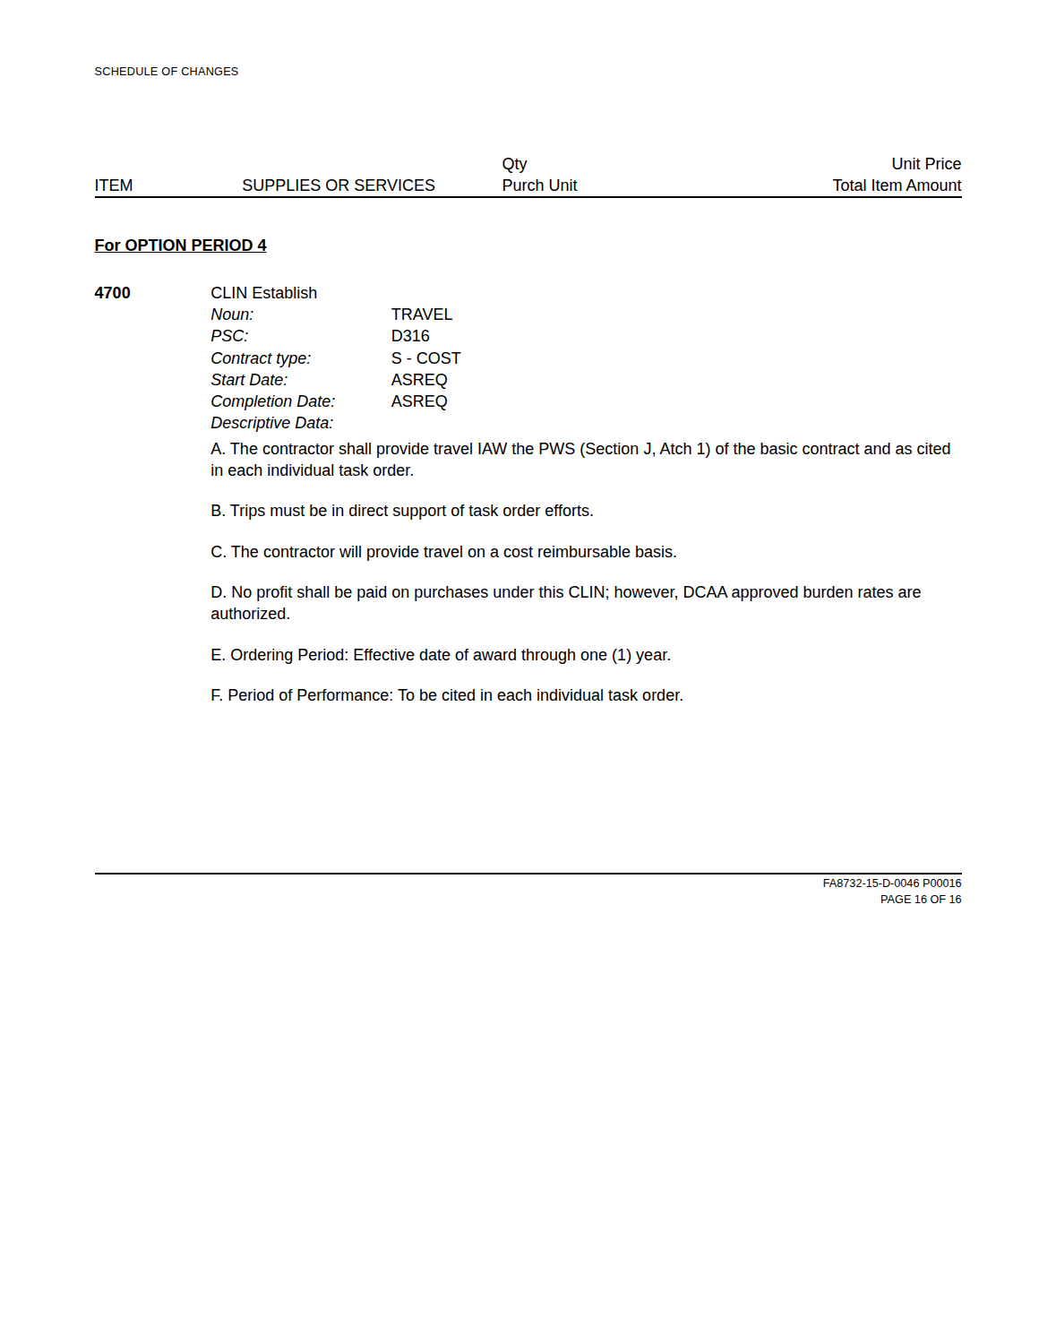SCHEDULE OF CHANGES
| | | Qty | Unit Price |
| ITEM | SUPPLIES OR SERVICES | Purch Unit | Total Item Amount |
For OPTION PERIOD 4
4700
CLIN Establish
Noun: TRAVEL
PSC: D316
Contract type: S - COST
Start Date: ASREQ
Completion Date: ASREQ
Descriptive Data:
A. The contractor shall provide travel IAW the PWS (Section J, Atch 1) of the basic contract and as cited in each individual task order.
B. Trips must be in direct support of task order efforts.
C. The contractor will provide travel on a cost reimbursable basis.
D. No profit shall be paid on purchases under this CLIN; however, DCAA approved burden rates are authorized.
E. Ordering Period: Effective date of award through one (1) year.
F. Period of Performance: To be cited in each individual task order.
FA8732-15-D-0046 P00016
PAGE 16 OF 16